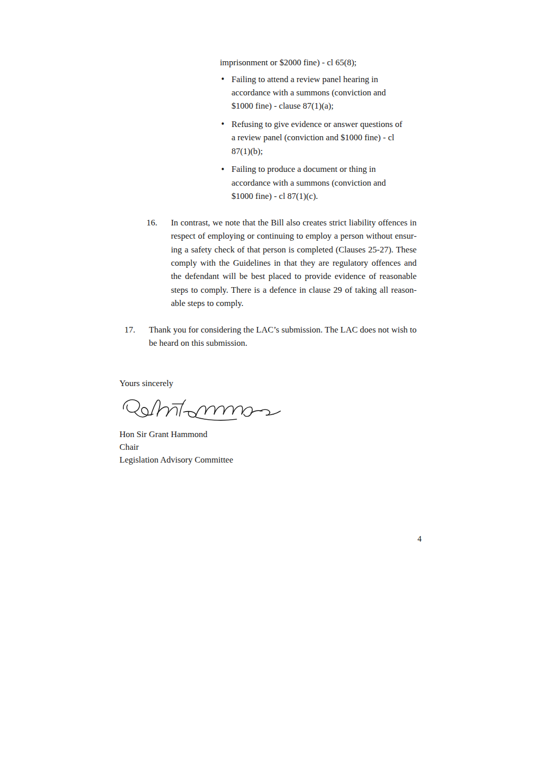imprisonment or $2000 fine) - cl 65(8);
Failing to attend a review panel hearing in accordance with a summons (conviction and $1000 fine) - clause 87(1)(a);
Refusing to give evidence or answer questions of a review panel (conviction and $1000 fine) - cl 87(1)(b);
Failing to produce a document or thing in accordance with a summons (conviction and $1000 fine) - cl 87(1)(c).
16.
In contrast, we note that the Bill also creates strict liability offences in respect of employing or continuing to employ a person without ensuring a safety check of that person is completed (Clauses 25-27). These comply with the Guidelines in that they are regulatory offences and the defendant will be best placed to provide evidence of reasonable steps to comply. There is a defence in clause 29 of taking all reasonable steps to comply.
17.
Thank you for considering the LAC’s submission. The LAC does not wish to be heard on this submission.
Yours sincerely
Hon Sir Grant Hammond
Chair
Legislation Advisory Committee
4